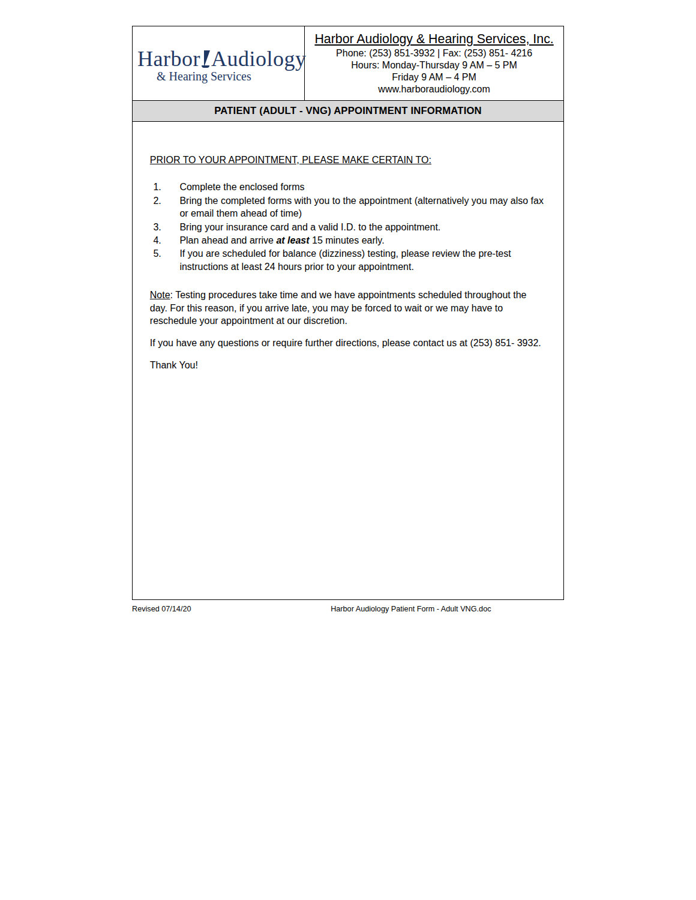Harbor Audiology
& Hearing Services
Harbor Audiology & Hearing Services, Inc.
Phone: (253) 851-3932 | Fax: (253) 851- 4216
Hours: Monday-Thursday 9 AM – 5 PM
Friday 9 AM – 4 PM
www.harboraudiology.com
PATIENT (ADULT - VNG) APPOINTMENT INFORMATION
PRIOR TO YOUR APPOINTMENT, PLEASE MAKE CERTAIN TO:
Complete the enclosed forms
Bring the completed forms with you to the appointment (alternatively you may also fax or email them ahead of time)
Bring your insurance card and a valid I.D. to the appointment.
Plan ahead and arrive at least 15 minutes early.
If you are scheduled for balance (dizziness) testing, please review the pre-test instructions at least 24 hours prior to your appointment.
Note: Testing procedures take time and we have appointments scheduled throughout the day. For this reason, if you arrive late, you may be forced to wait or we may have to reschedule your appointment at our discretion.
If you have any questions or require further directions, please contact us at (253) 851- 3932.
Thank You!
Revised 07/14/20
Harbor Audiology Patient Form - Adult VNG.doc